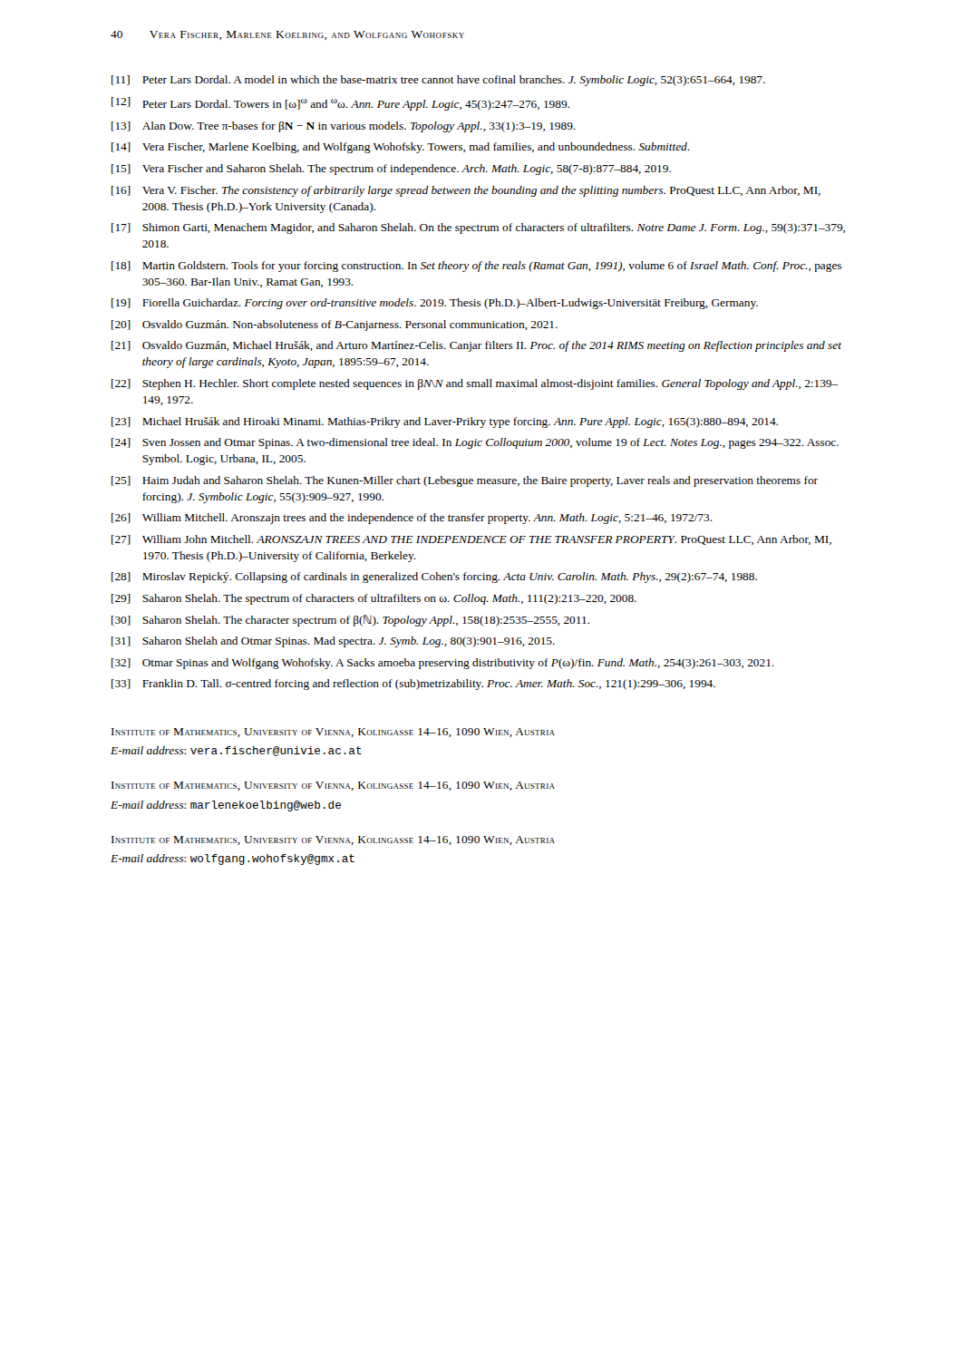40 Vera Fischer, Marlene Koelbing, and Wolfgang Wohofsky
[11] Peter Lars Dordal. A model in which the base-matrix tree cannot have cofinal branches. J. Symbolic Logic, 52(3):651–664, 1987.
[12] Peter Lars Dordal. Towers in [ω]ω and ωω. Ann. Pure Appl. Logic, 45(3):247–276, 1989.
[13] Alan Dow. Tree π-bases for βN − N in various models. Topology Appl., 33(1):3–19, 1989.
[14] Vera Fischer, Marlene Koelbing, and Wolfgang Wohofsky. Towers, mad families, and unboundedness. Submitted.
[15] Vera Fischer and Saharon Shelah. The spectrum of independence. Arch. Math. Logic, 58(7-8):877–884, 2019.
[16] Vera V. Fischer. The consistency of arbitrarily large spread between the bounding and the splitting numbers. ProQuest LLC, Ann Arbor, MI, 2008. Thesis (Ph.D.)–York University (Canada).
[17] Shimon Garti, Menachem Magidor, and Saharon Shelah. On the spectrum of characters of ultrafilters. Notre Dame J. Form. Log., 59(3):371–379, 2018.
[18] Martin Goldstern. Tools for your forcing construction. In Set theory of the reals (Ramat Gan, 1991), volume 6 of Israel Math. Conf. Proc., pages 305–360. Bar-Ilan Univ., Ramat Gan, 1993.
[19] Fiorella Guichardaz. Forcing over ord-transitive models. 2019. Thesis (Ph.D.)–Albert-Ludwigs-Universität Freiburg, Germany.
[20] Osvaldo Guzmán. Non-absoluteness of B-Canjarness. Personal communication, 2021.
[21] Osvaldo Guzmán, Michael Hrušák, and Arturo Martínez-Celis. Canjar filters II. Proc. of the 2014 RIMS meeting on Reflection principles and set theory of large cardinals, Kyoto, Japan, 1895:59–67, 2014.
[22] Stephen H. Hechler. Short complete nested sequences in βN\N and small maximal almost-disjoint families. General Topology and Appl., 2:139–149, 1972.
[23] Michael Hrušák and Hiroaki Minami. Mathias-Prikry and Laver-Prikry type forcing. Ann. Pure Appl. Logic, 165(3):880–894, 2014.
[24] Sven Jossen and Otmar Spinas. A two-dimensional tree ideal. In Logic Colloquium 2000, volume 19 of Lect. Notes Log., pages 294–322. Assoc. Symbol. Logic, Urbana, IL, 2005.
[25] Haim Judah and Saharon Shelah. The Kunen-Miller chart (Lebesgue measure, the Baire property, Laver reals and preservation theorems for forcing). J. Symbolic Logic, 55(3):909–927, 1990.
[26] William Mitchell. Aronszajn trees and the independence of the transfer property. Ann. Math. Logic, 5:21–46, 1972/73.
[27] William John Mitchell. ARONSZAJN TREES AND THE INDEPENDENCE OF THE TRANSFER PROPERTY. ProQuest LLC, Ann Arbor, MI, 1970. Thesis (Ph.D.)–University of California, Berkeley.
[28] Miroslav Repický. Collapsing of cardinals in generalized Cohen's forcing. Acta Univ. Carolin. Math. Phys., 29(2):67–74, 1988.
[29] Saharon Shelah. The spectrum of characters of ultrafilters on ω. Colloq. Math., 111(2):213–220, 2008.
[30] Saharon Shelah. The character spectrum of β(ℕ). Topology Appl., 158(18):2535–2555, 2011.
[31] Saharon Shelah and Otmar Spinas. Mad spectra. J. Symb. Log., 80(3):901–916, 2015.
[32] Otmar Spinas and Wolfgang Wohofsky. A Sacks amoeba preserving distributivity of P(ω)/fin. Fund. Math., 254(3):261–303, 2021.
[33] Franklin D. Tall. σ-centred forcing and reflection of (sub)metrizability. Proc. Amer. Math. Soc., 121(1):299–306, 1994.
Institute of Mathematics, University of Vienna, Kolingasse 14–16, 1090 Wien, Austria
E-mail address: vera.fischer@univie.ac.at
Institute of Mathematics, University of Vienna, Kolingasse 14–16, 1090 Wien, Austria
E-mail address: marlenekoelbing@web.de
Institute of Mathematics, University of Vienna, Kolingasse 14–16, 1090 Wien, Austria
E-mail address: wolfgang.wohofsky@gmx.at